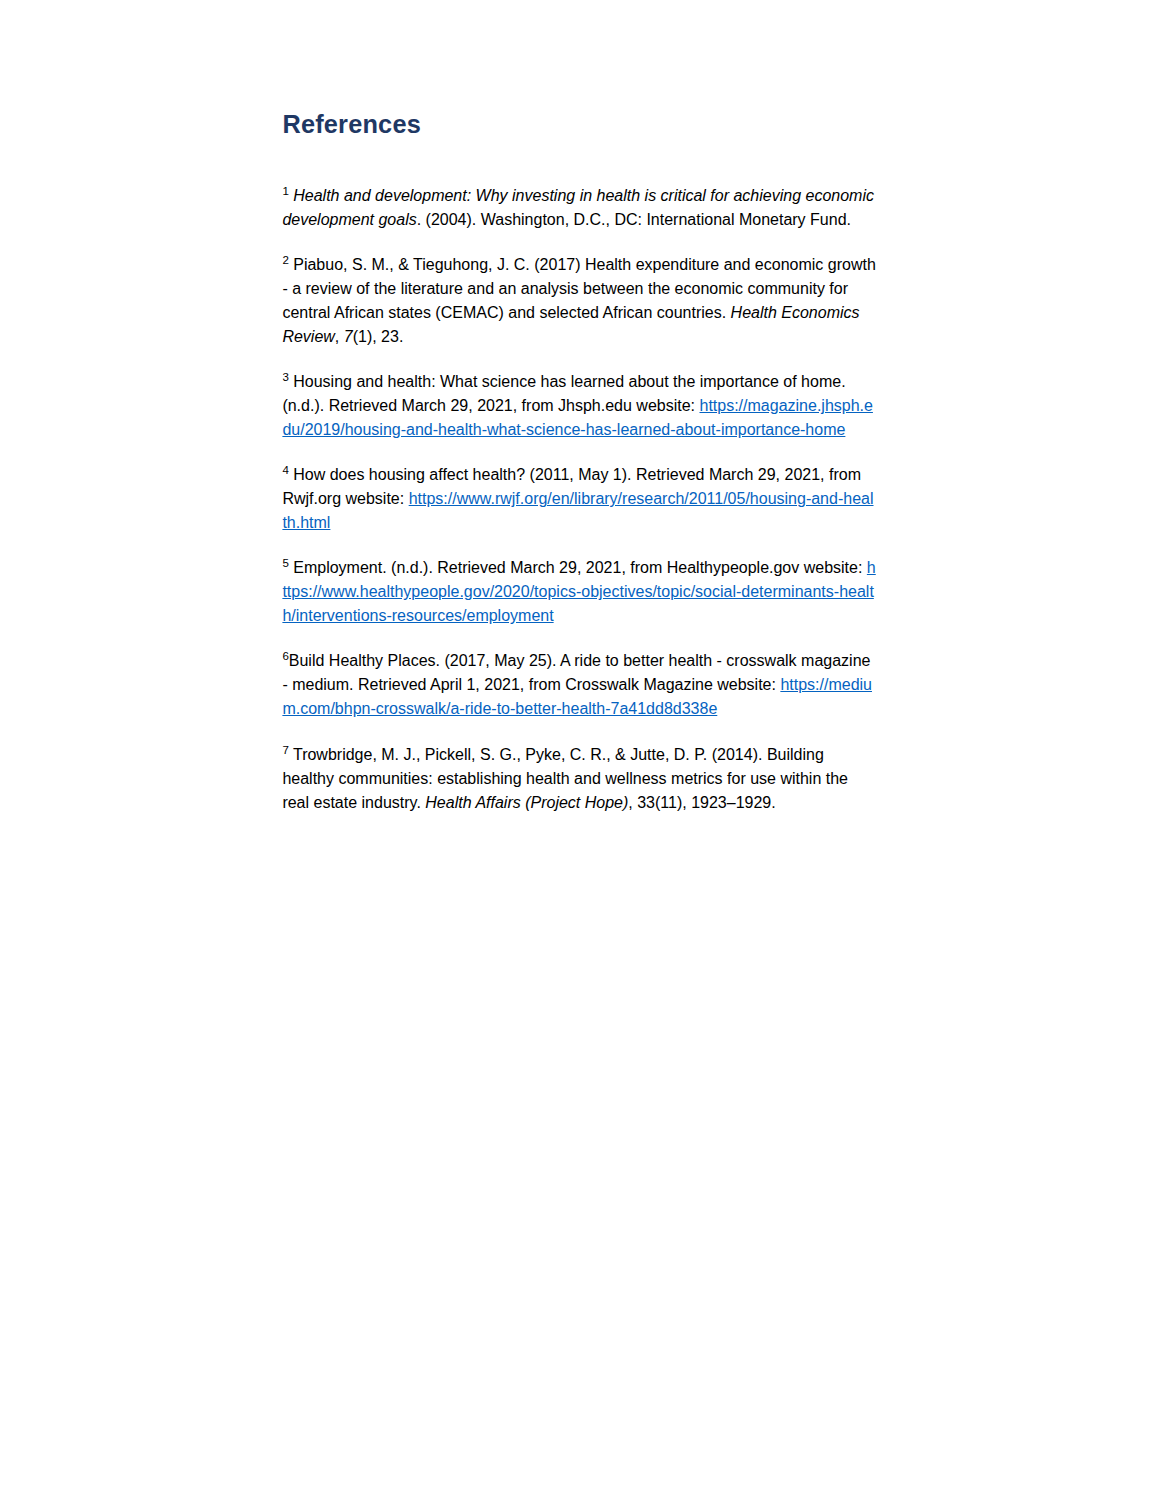References
1 Health and development: Why investing in health is critical for achieving economic development goals. (2004). Washington, D.C., DC: International Monetary Fund.
2 Piabuo, S. M., & Tieguhong, J. C. (2017) Health expenditure and economic growth - a review of the literature and an analysis between the economic community for central African states (CEMAC) and selected African countries. Health Economics Review, 7(1), 23.
3 Housing and health: What science has learned about the importance of home. (n.d.). Retrieved March 29, 2021, from Jhsph.edu website: https://magazine.jhsph.edu/2019/housing-and-health-what-science-has-learned-about-importance-home
4 How does housing affect health? (2011, May 1). Retrieved March 29, 2021, from Rwjf.org website: https://www.rwjf.org/en/library/research/2011/05/housing-and-health.html
5 Employment. (n.d.). Retrieved March 29, 2021, from Healthypeople.gov website: https://www.healthypeople.gov/2020/topics-objectives/topic/social-determinants-health/interventions-resources/employment
6Build Healthy Places. (2017, May 25). A ride to better health - crosswalk magazine - medium. Retrieved April 1, 2021, from Crosswalk Magazine website: https://medium.com/bhpn-crosswalk/a-ride-to-better-health-7a41dd8d338e
7 Trowbridge, M. J., Pickell, S. G., Pyke, C. R., & Jutte, D. P. (2014). Building healthy communities: establishing health and wellness metrics for use within the real estate industry. Health Affairs (Project Hope), 33(11), 1923–1929.